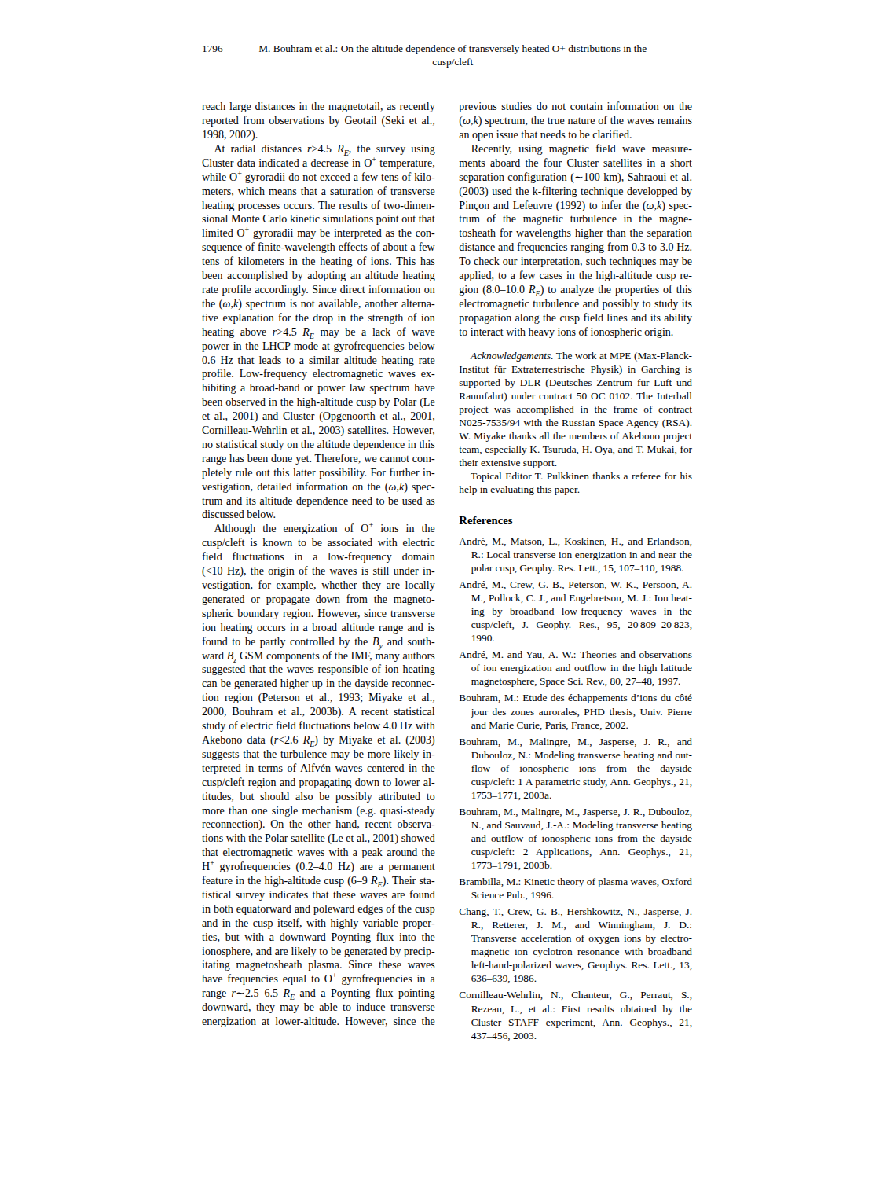1796
M. Bouhram et al.: On the altitude dependence of transversely heated O+ distributions in the cusp/cleft
reach large distances in the magnetotail, as recently reported from observations by Geotail (Seki et al., 1998, 2002).
At radial distances r>4.5 RE, the survey using Cluster data indicated a decrease in O+ temperature, while O+ gyroradii do not exceed a few tens of kilometers, which means that a saturation of transverse heating processes occurs. The results of two-dimensional Monte Carlo kinetic simulations point out that limited O+ gyroradii may be interpreted as the consequence of finite-wavelength effects of about a few tens of kilometers in the heating of ions. This has been accomplished by adopting an altitude heating rate profile accordingly. Since direct information on the (ω,k) spectrum is not available, another alternative explanation for the drop in the strength of ion heating above r>4.5 RE may be a lack of wave power in the LHCP mode at gyrofrequencies below 0.6 Hz that leads to a similar altitude heating rate profile. Low-frequency electromagnetic waves exhibiting a broad-band or power law spectrum have been observed in the high-altitude cusp by Polar (Le et al., 2001) and Cluster (Opgenoorth et al., 2001, Cornilleau-Wehrlin et al., 2003) satellites. However, no statistical study on the altitude dependence in this range has been done yet. Therefore, we cannot completely rule out this latter possibility. For further investigation, detailed information on the (ω,k) spectrum and its altitude dependence need to be used as discussed below.
Although the energization of O+ ions in the cusp/cleft is known to be associated with electric field fluctuations in a low-frequency domain (<10 Hz), the origin of the waves is still under investigation, for example, whether they are locally generated or propagate down from the magnetospheric boundary region. However, since transverse ion heating occurs in a broad altitude range and is found to be partly controlled by the By and southward Bz GSM components of the IMF, many authors suggested that the waves responsible of ion heating can be generated higher up in the dayside reconnection region (Peterson et al., 1993; Miyake et al., 2000, Bouhram et al., 2003b). A recent statistical study of electric field fluctuations below 4.0 Hz with Akebono data (r<2.6 RE) by Miyake et al. (2003) suggests that the turbulence may be more likely interpreted in terms of Alfvén waves centered in the cusp/cleft region and propagating down to lower altitudes, but should also be possibly attributed to more than one single mechanism (e.g. quasi-steady reconnection). On the other hand, recent observations with the Polar satellite (Le et al., 2001) showed that electromagnetic waves with a peak around the H+ gyrofrequencies (0.2–4.0 Hz) are a permanent feature in the high-altitude cusp (6–9 RE). Their statistical survey indicates that these waves are found in both equatorward and poleward edges of the cusp and in the cusp itself, with highly variable properties, but with a downward Poynting flux into the ionosphere, and are likely to be generated by precipitating magnetosheath plasma. Since these waves have frequencies equal to O+ gyrofrequencies in a range r∼2.5–6.5 RE and a Poynting flux pointing downward, they may be able to induce transverse energization at lower-altitude. However, since the previous studies do not contain information on the (ω,k) spectrum, the true nature of the waves remains an open issue that needs to be clarified.
Recently, using magnetic field wave measurements aboard the four Cluster satellites in a short separation configuration (∼100 km), Sahraoui et al. (2003) used the k-filtering technique developped by Pinçon and Lefeuvre (1992) to infer the (ω,k) spectrum of the magnetic turbulence in the magnetosheath for wavelengths higher than the separation distance and frequencies ranging from 0.3 to 3.0 Hz. To check our interpretation, such techniques may be applied, to a few cases in the high-altitude cusp region (8.0–10.0 RE) to analyze the properties of this electromagnetic turbulence and possibly to study its propagation along the cusp field lines and its ability to interact with heavy ions of ionospheric origin.
Acknowledgements. The work at MPE (Max-Planck-Institut für Extraterrestrische Physik) in Garching is supported by DLR (Deutsches Zentrum für Luft und Raumfahrt) under contract 50 OC 0102. The Interball project was accomplished in the frame of contract N025-7535/94 with the Russian Space Agency (RSA). W. Miyake thanks all the members of Akebono project team, especially K. Tsuruda, H. Oya, and T. Mukai, for their extensive support.
Topical Editor T. Pulkkinen thanks a referee for his help in evaluating this paper.
References
André, M., Matson, L., Koskinen, H., and Erlandson, R.: Local transverse ion energization in and near the polar cusp, Geophy. Res. Lett., 15, 107–110, 1988.
André, M., Crew, G. B., Peterson, W. K., Persoon, A. M., Pollock, C. J., and Engebretson, M. J.: Ion heating by broadband low-frequency waves in the cusp/cleft, J. Geophy. Res., 95, 20 809–20 823, 1990.
André, M. and Yau, A. W.: Theories and observations of ion energization and outflow in the high latitude magnetosphere, Space Sci. Rev., 80, 27–48, 1997.
Bouhram, M.: Etude des échappements d’ions du côté jour des zones aurorales, PHD thesis, Univ. Pierre and Marie Curie, Paris, France, 2002.
Bouhram, M., Malingre, M., Jasperse, J. R., and Dubouloz, N.: Modeling transverse heating and outflow of ionospheric ions from the dayside cusp/cleft: 1 A parametric study, Ann. Geophys., 21, 1753–1771, 2003a.
Bouhram, M., Malingre, M., Jasperse, J. R., Dubouloz, N., and Sauvaud, J.-A.: Modeling transverse heating and outflow of ionospheric ions from the dayside cusp/cleft: 2 Applications, Ann. Geophys., 21, 1773–1791, 2003b.
Brambilla, M.: Kinetic theory of plasma waves, Oxford Science Pub., 1996.
Chang, T., Crew, G. B., Hershkowitz, N., Jasperse, J. R., Retterer, J. M., and Winningham, J. D.: Transverse acceleration of oxygen ions by electromagnetic ion cyclotron resonance with broadband left-hand-polarized waves, Geophys. Res. Lett., 13, 636–639, 1986.
Cornilleau-Wehrlin, N., Chanteur, G., Perraut, S., Rezeau, L., et al.: First results obtained by the Cluster STAFF experiment, Ann. Geophys., 21, 437–456, 2003.